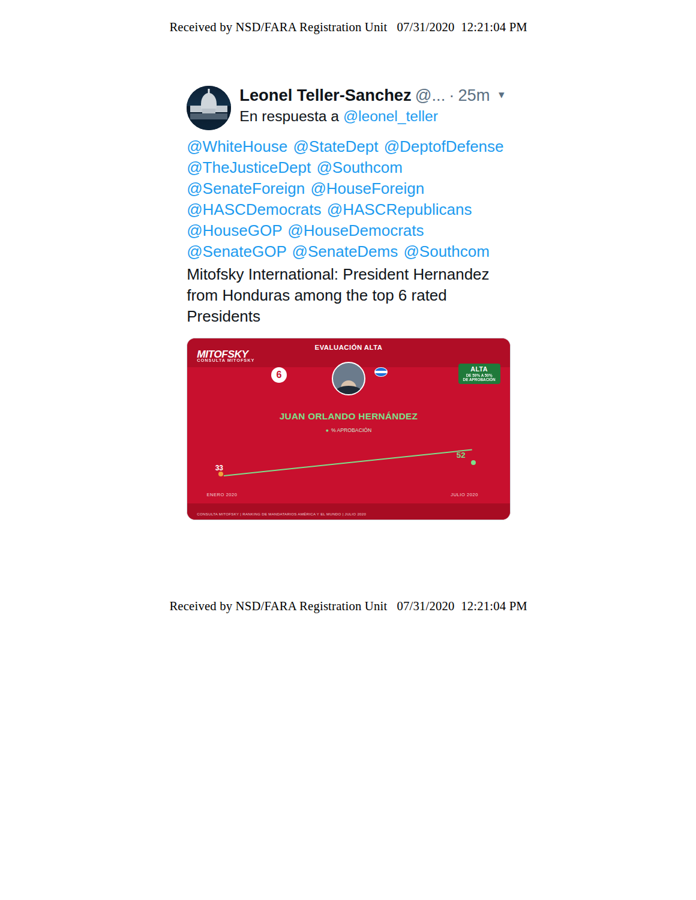Received by NSD/FARA Registration Unit 07/31/2020 12:21:04 PM
Leonel Teller-Sanchez @... · 25m ▾
En respuesta a @leonel_teller
@WhiteHouse @StateDept @DeptofDefense @TheJusticeDept @Southcom @SenateForeign @HouseForeign @HASCDemocrats @HASCRepublicans @HouseGOP @HouseDemocrats @SenateGOP @SenateDems @Southcom
Mitofsky International: President Hernandez from Honduras among the top 6 rated Presidents
Evaluación ALTA
MITOFSKYCONSULTA MITOFSKY
6
ALTA
DE 59% A 50%
DE APROBACIÓN
JUAN ORLANDO HERNÁNDEZ
●% APROBACIÓN
33
52
ENERO 2020
JULIO 2020
CONSULTA MITOFSKY | RANKING DE MANDATARIOS AMÉRICA Y EL MUNDO | JULIO 2020
Received by NSD/FARA Registration Unit 07/31/2020 12:21:04 PM